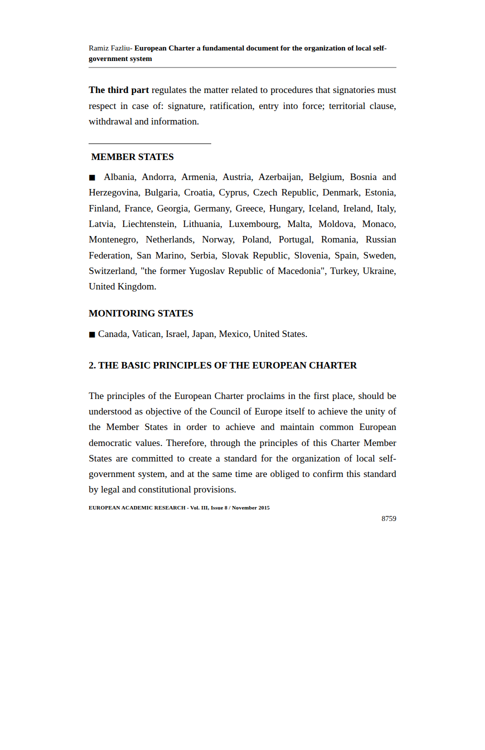Ramiz Fazliu- European Charter a fundamental document for the organization of local self-government system
The third part regulates the matter related to procedures that signatories must respect in case of: signature, ratification, entry into force; territorial clause, withdrawal and information.
MEMBER STATES
■ Albania, Andorra, Armenia, Austria, Azerbaijan, Belgium, Bosnia and Herzegovina, Bulgaria, Croatia, Cyprus, Czech Republic, Denmark, Estonia, Finland, France, Georgia, Germany, Greece, Hungary, Iceland, Ireland, Italy, Latvia, Liechtenstein, Lithuania, Luxembourg, Malta, Moldova, Monaco, Montenegro, Netherlands, Norway, Poland, Portugal, Romania, Russian Federation, San Marino, Serbia, Slovak Republic, Slovenia, Spain, Sweden, Switzerland, "the former Yugoslav Republic of Macedonia", Turkey, Ukraine, United Kingdom.
MONITORING STATES
■ Canada, Vatican, Israel, Japan, Mexico, United States.
2. THE BASIC PRINCIPLES OF THE EUROPEAN CHARTER
The principles of the European Charter proclaims in the first place, should be understood as objective of the Council of Europe itself to achieve the unity of the Member States in order to achieve and maintain common European democratic values. Therefore, through the principles of this Charter Member States are committed to create a standard for the organization of local self-government system, and at the same time are obliged to confirm this standard by legal and constitutional provisions.
EUROPEAN ACADEMIC RESEARCH - Vol. III, Issue 8 / November 2015
8759